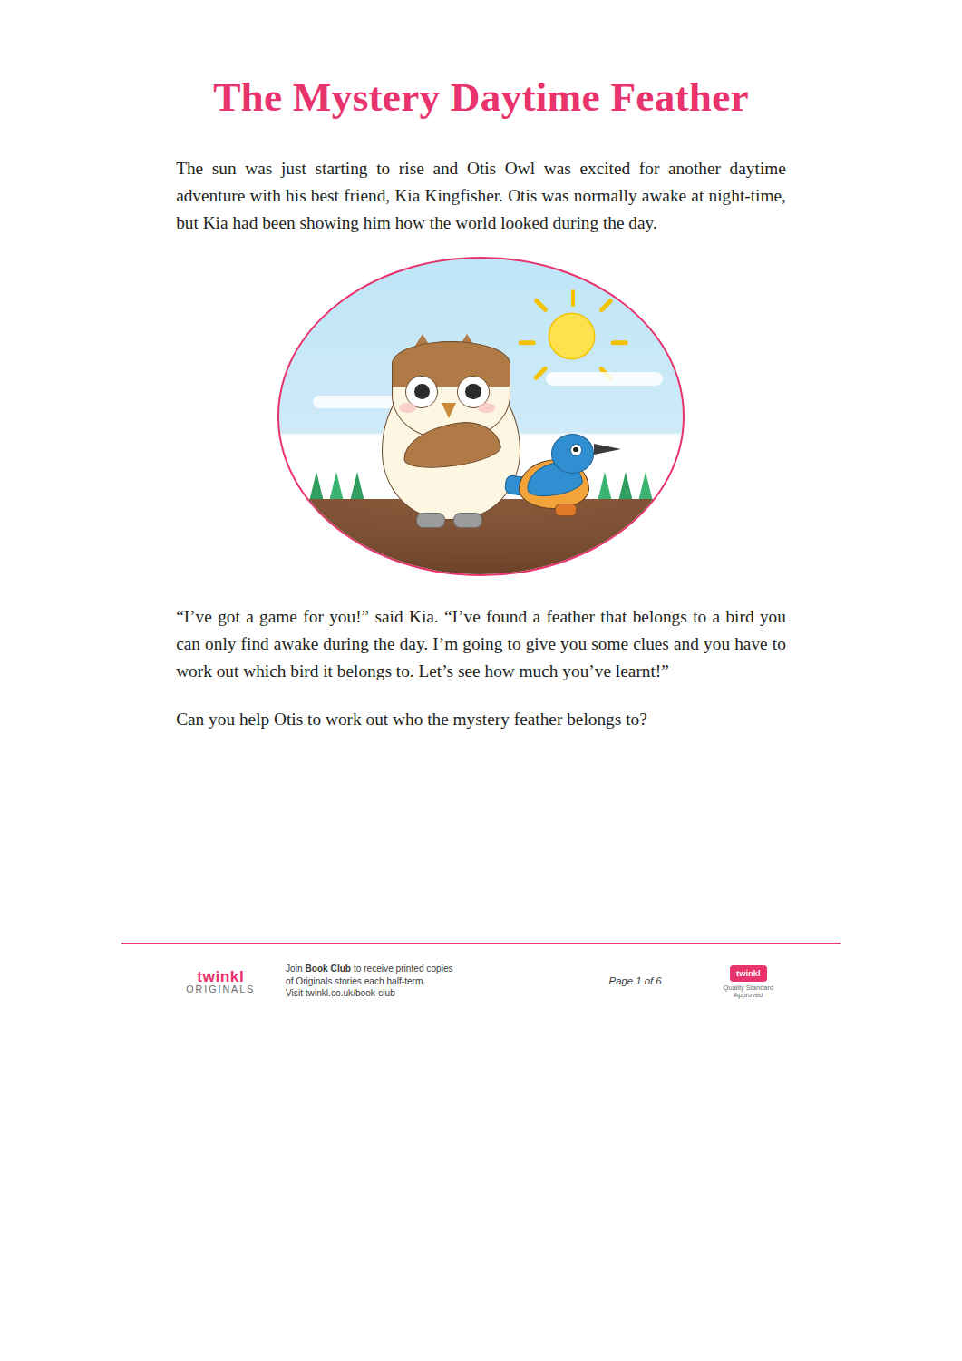The Mystery Daytime Feather
The sun was just starting to rise and Otis Owl was excited for another daytime adventure with his best friend, Kia Kingfisher. Otis was normally awake at night-time, but Kia had been showing him how the world looked during the day.
“I’ve got a game for you!” said Kia. “I’ve found a feather that belongs to a bird you can only find awake during the day. I’m going to give you some clues and you have to work out which bird it belongs to. Let’s see how much you’ve learnt!”
Can you help Otis to work out who the mystery feather belongs to?
twinkl
ORIGINALS
Join Book Club to receive printed copies
of Originals stories each half-term.
Visit twinkl.co.uk/book-club
Page 1 of 6
twinkl
Quality Standard
Approved